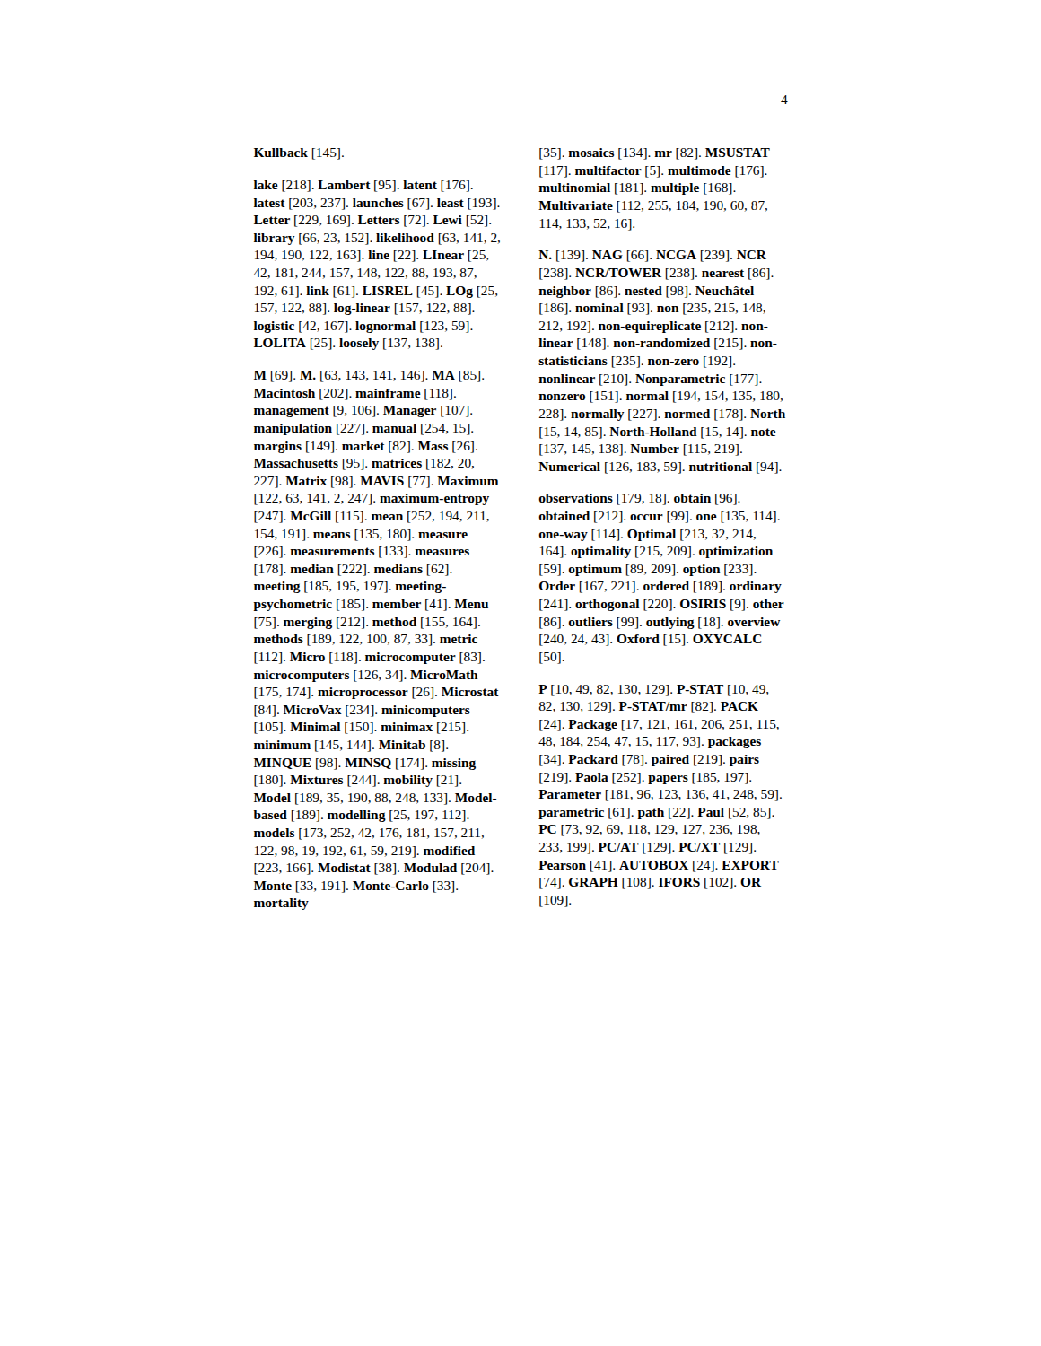4
Kullback [145].
lake [218]. Lambert [95]. latent [176]. latest [203, 237]. launches [67]. least [193]. Letter [229, 169]. Letters [72]. Lewi [52]. library [66, 23, 152]. likelihood [63, 141, 2, 194, 190, 122, 163]. line [22]. LInear [25, 42, 181, 244, 157, 148, 122, 88, 193, 87, 192, 61]. link [61]. LISREL [45]. LOg [25, 157, 122, 88]. log-linear [157, 122, 88]. logistic [42, 167]. lognormal [123, 59]. LOLITA [25]. loosely [137, 138].
M [69]. M. [63, 143, 141, 146]. MA [85]. Macintosh [202]. mainframe [118]. management [9, 106]. Manager [107]. manipulation [227]. manual [254, 15]. margins [149]. market [82]. Mass [26]. Massachusetts [95]. matrices [182, 20, 227]. Matrix [98]. MAVIS [77]. Maximum [122, 63, 141, 2, 247]. maximum-entropy [247]. McGill [115]. mean [252, 194, 211, 154, 191]. means [135, 180]. measure [226]. measurements [133]. measures [178]. median [222]. medians [62]. meeting [185, 195, 197]. meeting-psychometric [185]. member [41]. Menu [75]. merging [212]. method [155, 164]. methods [189, 122, 100, 87, 33]. metric [112]. Micro [118]. microcomputer [83]. microcomputers [126, 34]. MicroMath [175, 174]. microprocessor [26]. Microstat [84]. MicroVax [234]. minicomputers [105]. Minimal [150]. minimax [215]. minimum [145, 144]. Minitab [8]. MINQUE [98]. MINSQ [174]. missing [180]. Mixtures [244]. mobility [21]. Model [189, 35, 190, 88, 248, 133]. Model-based [189]. modelling [25, 197, 112]. models [173, 252, 42, 176, 181, 157, 211, 122, 98, 19, 192, 61, 59, 219]. modified [223, 166]. Modistat [38]. Modulad [204]. Monte [33, 191]. Monte-Carlo [33]. mortality
[35]. mosaics [134]. mr [82]. MSUSTAT [117]. multifactor [5]. multimode [176]. multinomial [181]. multiple [168]. Multivariate [112, 255, 184, 190, 60, 87, 114, 133, 52, 16].
N. [139]. NAG [66]. NCGA [239]. NCR [238]. NCR/TOWER [238]. nearest [86]. neighbor [86]. nested [98]. Neuchâtel [186]. nominal [93]. non [235, 215, 148, 212, 192]. non-equireplicate [212]. non-linear [148]. non-randomized [215]. non-statisticians [235]. non-zero [192]. nonlinear [210]. Nonparametric [177]. nonzero [151]. normal [194, 154, 135, 180, 228]. normally [227]. normed [178]. North [15, 14, 85]. North-Holland [15, 14]. note [137, 145, 138]. Number [115, 219]. Numerical [126, 183, 59]. nutritional [94].
observations [179, 18]. obtain [96]. obtained [212]. occur [99]. one [135, 114]. one-way [114]. Optimal [213, 32, 214, 164]. optimality [215, 209]. optimization [59]. optimum [89, 209]. option [233]. Order [167, 221]. ordered [189]. ordinary [241]. orthogonal [220]. OSIRIS [9]. other [86]. outliers [99]. outlying [18]. overview [240, 24, 43]. Oxford [15]. OXYCALC [50].
P [10, 49, 82, 130, 129]. P-STAT [10, 49, 82, 130, 129]. P-STAT/mr [82]. PACK [24]. Package [17, 121, 161, 206, 251, 115, 48, 184, 254, 47, 15, 117, 93]. packages [34]. Packard [78]. paired [219]. pairs [219]. Paola [252]. papers [185, 197]. Parameter [181, 96, 123, 136, 41, 248, 59]. parametric [61]. path [22]. Paul [52, 85]. PC [73, 92, 69, 118, 129, 127, 236, 198, 233, 199]. PC/AT [129]. PC/XT [129]. Pearson [41]. AUTOBOX [24]. EXPORT [74]. GRAPH [108]. IFORS [102]. OR [109].